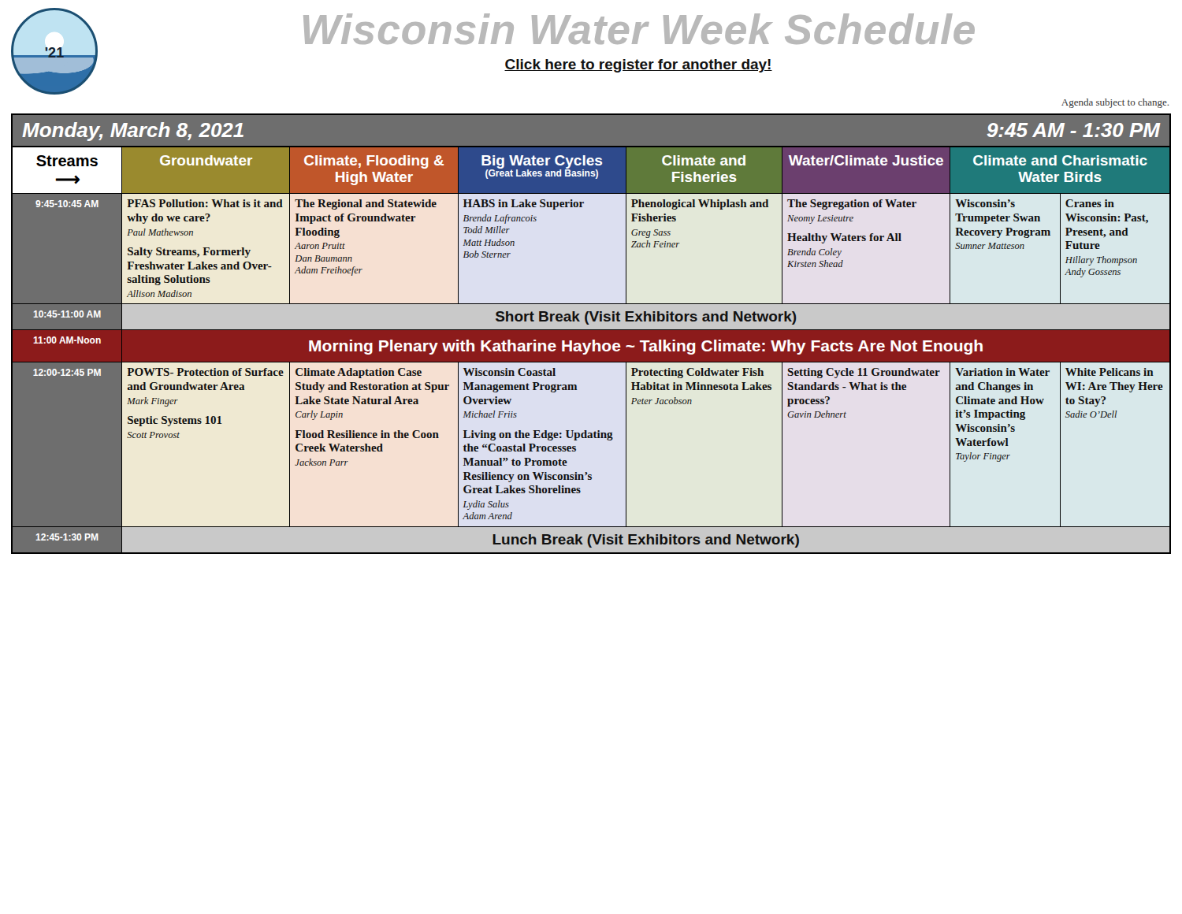Wisconsin Water Week Schedule
Click here to register for another day!
Agenda subject to change.
Monday, March 8, 2021 9:45 AM - 1:30 PM
| Streams ⟶ | Groundwater | Climate, Flooding & High Water | Big Water Cycles (Great Lakes and Basins) | Climate and Fisheries | Water/Climate Justice | Climate and Charismatic Water Birds |
| --- | --- | --- | --- | --- | --- | --- |
| 9:45-10:45 AM | PFAS Pollution: What is it and why do we care? Paul Mathewson Salty Streams, Formerly Freshwater Lakes and Over-salting Solutions Allison Madison | The Regional and Statewide Impact of Groundwater Flooding Aaron Pruitt Dan Baumann Adam Freihoefer | HABS in Lake Superior Brenda Lafrancois Todd Miller Matt Hudson Bob Sterner | Phenological Whiplash and Fisheries Greg Sass Zach Feiner | The Segregation of Water Neomy Lesieutre Healthy Waters for All Brenda Coley Kirsten Shead | Wisconsin’s Trumpeter Swan Recovery Program Sumner Matteson | Cranes in Wisconsin: Past, Present, and Future Hillary Thompson Andy Gossens |
| 10:45-11:00 AM | Short Break (Visit Exhibitors and Network) |
| 11:00 AM-Noon | Morning Plenary with Katharine Hayhoe ~ Talking Climate: Why Facts Are Not Enough |
| 12:00-12:45 PM | POWTS- Protection of Surface and Groundwater Area Mark Finger Septic Systems 101 Scott Provost | Climate Adaptation Case Study and Restoration at Spur Lake State Natural Area Carly Lapin Flood Resilience in the Coon Creek Watershed Jackson Parr | Wisconsin Coastal Management Program Overview Michael Friis Living on the Edge: Updating the “Coastal Processes Manual” to Promote Resiliency on Wisconsin’s Great Lakes Shorelines Lydia Salus Adam Arend | Protecting Coldwater Fish Habitat in Minnesota Lakes Peter Jacobson | Setting Cycle 11 Groundwater Standards - What is the process? Gavin Dehnert | Variation in Water and Changes in Climate and How it’s Impacting Wisconsin’s Waterfowl Taylor Finger | White Pelicans in WI: Are They Here to Stay? Sadie O’Dell |
| 12:45-1:30 PM | Lunch Break (Visit Exhibitors and Network) |